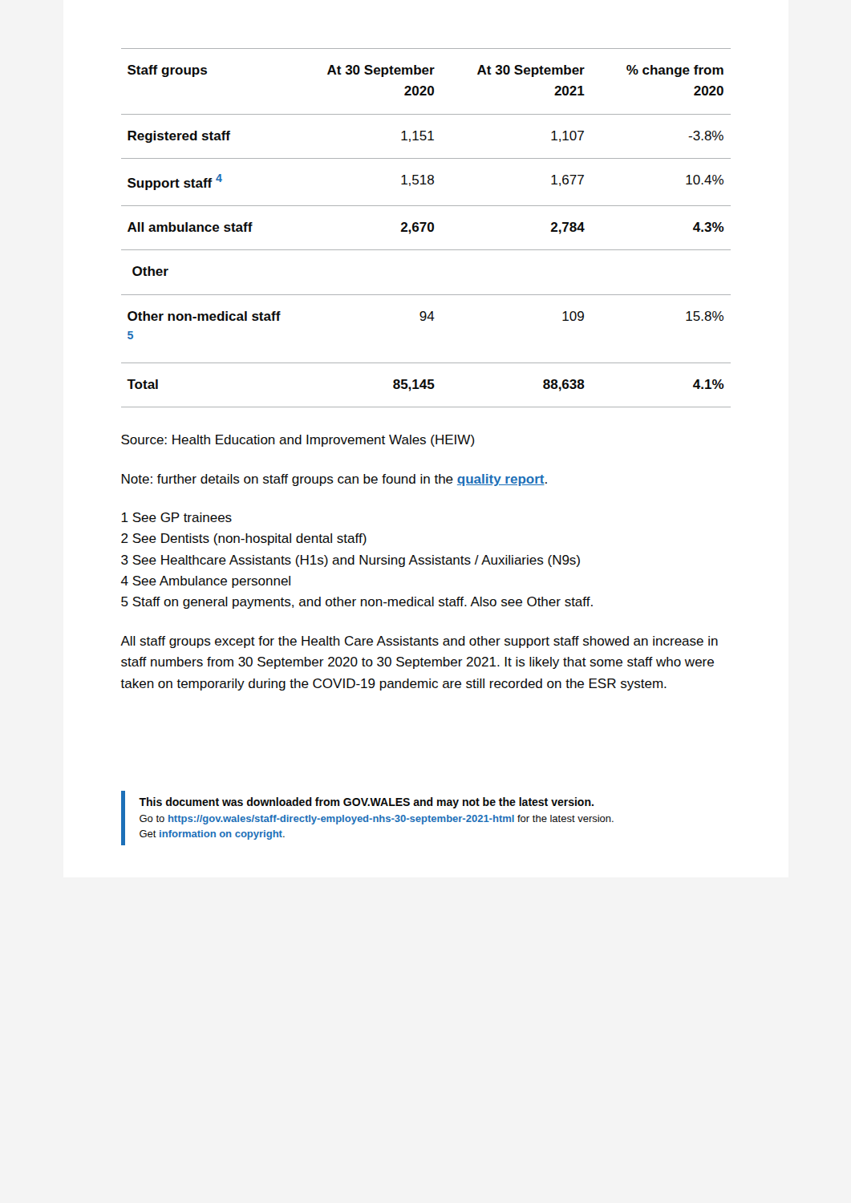| Staff groups | At 30 September 2020 | At 30 September 2021 | % change from 2020 |
| --- | --- | --- | --- |
| Registered staff | 1,151 | 1,107 | -3.8% |
| Support staff 4 | 1,518 | 1,677 | 10.4% |
| All ambulance staff | 2,670 | 2,784 | 4.3% |
| Other |
| Other non-medical staff 5 | 94 | 109 | 15.8% |
| Total | 85,145 | 88,638 | 4.1% |
Source: Health Education and Improvement Wales (HEIW)
Note: further details on staff groups can be found in the quality report.
1 See GP trainees 2 See Dentists (non-hospital dental staff) 3 See Healthcare Assistants (H1s) and Nursing Assistants / Auxiliaries (N9s) 4 See Ambulance personnel 5 Staff on general payments, and other non-medical staff. Also see Other staff.
All staff groups except for the Health Care Assistants and other support staff showed an increase in staff numbers from 30 September 2020 to 30 September 2021. It is likely that some staff who were taken on temporarily during the COVID-19 pandemic are still recorded on the ESR system.
This document was downloaded from GOV.WALES and may not be the latest version. Go to https://gov.wales/staff-directly-employed-nhs-30-september-2021-html for the latest version.
Get information on copyright.